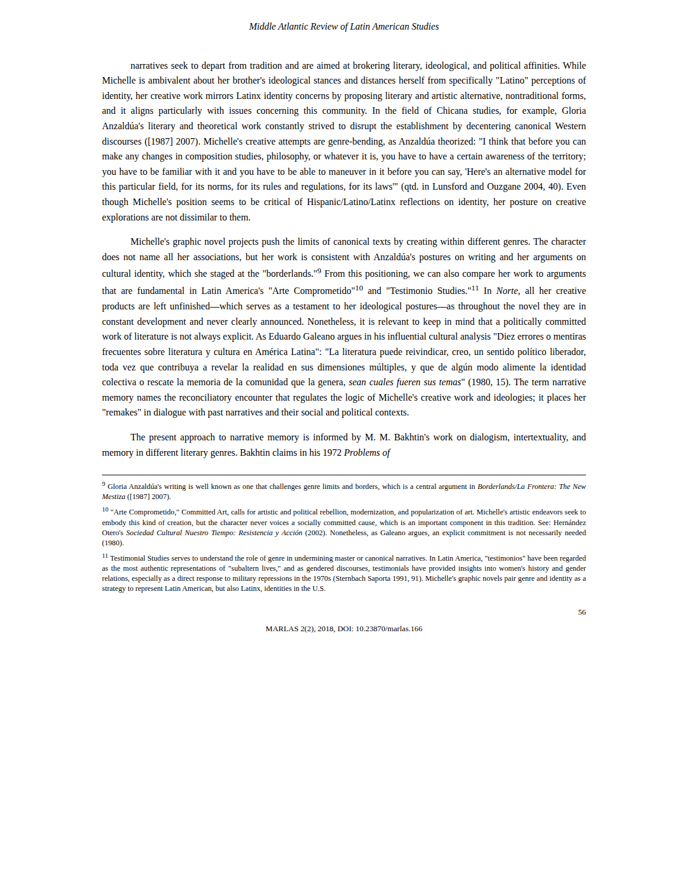Middle Atlantic Review of Latin American Studies
narratives seek to depart from tradition and are aimed at brokering literary, ideological, and political affinities. While Michelle is ambivalent about her brother's ideological stances and distances herself from specifically "Latino" perceptions of identity, her creative work mirrors Latinx identity concerns by proposing literary and artistic alternative, nontraditional forms, and it aligns particularly with issues concerning this community. In the field of Chicana studies, for example, Gloria Anzaldúa's literary and theoretical work constantly strived to disrupt the establishment by decentering canonical Western discourses ([1987] 2007). Michelle's creative attempts are genre-bending, as Anzaldúa theorized: "I think that before you can make any changes in composition studies, philosophy, or whatever it is, you have to have a certain awareness of the territory; you have to be familiar with it and you have to be able to maneuver in it before you can say, 'Here's an alternative model for this particular field, for its norms, for its rules and regulations, for its laws'" (qtd. in Lunsford and Ouzgane 2004, 40). Even though Michelle's position seems to be critical of Hispanic/Latino/Latinx reflections on identity, her posture on creative explorations are not dissimilar to them.
Michelle's graphic novel projects push the limits of canonical texts by creating within different genres. The character does not name all her associations, but her work is consistent with Anzaldúa's postures on writing and her arguments on cultural identity, which she staged at the "borderlands."9 From this positioning, we can also compare her work to arguments that are fundamental in Latin America's "Arte Comprometido"10 and "Testimonio Studies."11 In Norte, all her creative products are left unfinished—which serves as a testament to her ideological postures—as throughout the novel they are in constant development and never clearly announced. Nonetheless, it is relevant to keep in mind that a politically committed work of literature is not always explicit. As Eduardo Galeano argues in his influential cultural analysis "Diez errores o mentiras frecuentes sobre literatura y cultura en América Latina": "La literatura puede reivindicar, creo, un sentido político liberador, toda vez que contribuya a revelar la realidad en sus dimensiones múltiples, y que de algún modo alimente la identidad colectiva o rescate la memoria de la comunidad que la genera, sean cuales fueren sus temas" (1980, 15). The term narrative memory names the reconciliatory encounter that regulates the logic of Michelle's creative work and ideologies; it places her "remakes" in dialogue with past narratives and their social and political contexts.
The present approach to narrative memory is informed by M. M. Bakhtin's work on dialogism, intertextuality, and memory in different literary genres. Bakhtin claims in his 1972 Problems of
9 Gloria Anzaldúa's writing is well known as one that challenges genre limits and borders, which is a central argument in Borderlands/La Frontera: The New Mestiza ([1987] 2007).
10 "Arte Comprometido," Committed Art, calls for artistic and political rebellion, modernization, and popularization of art. Michelle's artistic endeavors seek to embody this kind of creation, but the character never voices a socially committed cause, which is an important component in this tradition. See: Hernández Otero's Sociedad Cultural Nuestro Tiempo: Resistencia y Acción (2002). Nonetheless, as Galeano argues, an explicit commitment is not necessarily needed (1980).
11 Testimonial Studies serves to understand the role of genre in undermining master or canonical narratives. In Latin America, "testimonios" have been regarded as the most authentic representations of "subaltern lives," and as gendered discourses, testimonials have provided insights into women's history and gender relations, especially as a direct response to military repressions in the 1970s (Sternbach Saporta 1991, 91). Michelle's graphic novels pair genre and identity as a strategy to represent Latin American, but also Latinx, identities in the U.S.
56
MARLAS 2(2), 2018, DOI: 10.23870/marlas.166